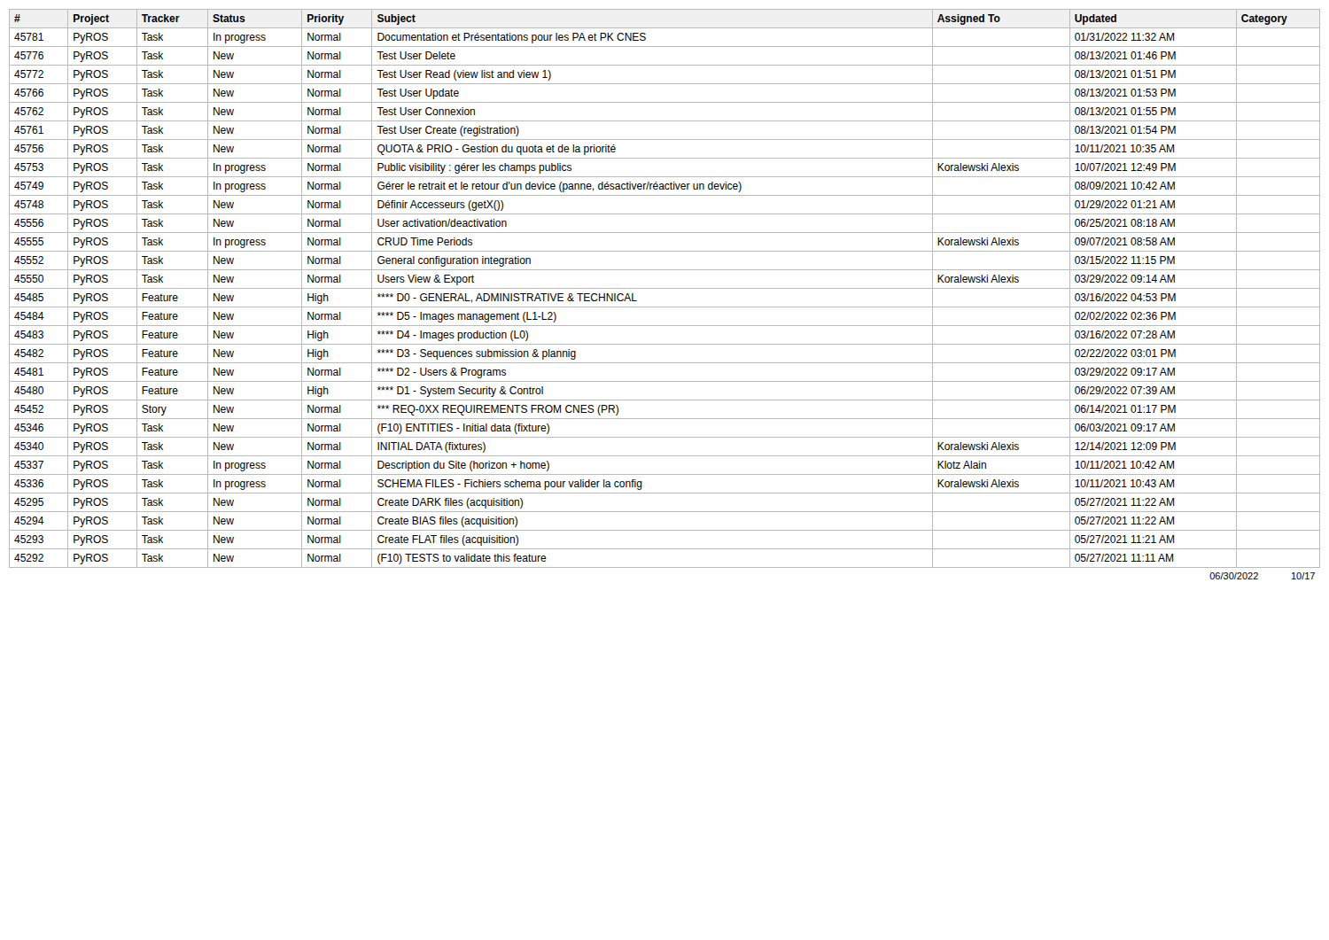| # | Project | Tracker | Status | Priority | Subject | Assigned To | Updated | Category |
| --- | --- | --- | --- | --- | --- | --- | --- | --- |
| 45781 | PyROS | Task | In progress | Normal | Documentation et Présentations pour les PA et PK CNES | | 01/31/2022 11:32 AM | |
| 45776 | PyROS | Task | New | Normal | Test User Delete | | 08/13/2021 01:46 PM | |
| 45772 | PyROS | Task | New | Normal | Test User Read (view list and view 1) | | 08/13/2021 01:51 PM | |
| 45766 | PyROS | Task | New | Normal | Test User Update | | 08/13/2021 01:53 PM | |
| 45762 | PyROS | Task | New | Normal | Test User Connexion | | 08/13/2021 01:55 PM | |
| 45761 | PyROS | Task | New | Normal | Test User Create (registration) | | 08/13/2021 01:54 PM | |
| 45756 | PyROS | Task | New | Normal | QUOTA & PRIO - Gestion du quota et de la priorité | | 10/11/2021 10:35 AM | |
| 45753 | PyROS | Task | In progress | Normal | Public visibility : gérer les champs publics | Koralewski Alexis | 10/07/2021 12:49 PM | |
| 45749 | PyROS | Task | In progress | Normal | Gérer le retrait et le retour d'un device (panne, désactiver/réactiver un device) | | 08/09/2021 10:42 AM | |
| 45748 | PyROS | Task | New | Normal | Définir Accesseurs (getX()) | | 01/29/2022 01:21 AM | |
| 45556 | PyROS | Task | New | Normal | User activation/deactivation | | 06/25/2021 08:18 AM | |
| 45555 | PyROS | Task | In progress | Normal | CRUD Time Periods | Koralewski Alexis | 09/07/2021 08:58 AM | |
| 45552 | PyROS | Task | New | Normal | General configuration integration | | 03/15/2022 11:15 PM | |
| 45550 | PyROS | Task | New | Normal | Users View & Export | Koralewski Alexis | 03/29/2022 09:14 AM | |
| 45485 | PyROS | Feature | New | High | **** D0 - GENERAL, ADMINISTRATIVE & TECHNICAL | | 03/16/2022 04:53 PM | |
| 45484 | PyROS | Feature | New | Normal | **** D5 - Images management (L1-L2) | | 02/02/2022 02:36 PM | |
| 45483 | PyROS | Feature | New | High | **** D4 - Images production (L0) | | 03/16/2022 07:28 AM | |
| 45482 | PyROS | Feature | New | High | **** D3 - Sequences submission & plannig | | 02/22/2022 03:01 PM | |
| 45481 | PyROS | Feature | New | Normal | **** D2 - Users & Programs | | 03/29/2022 09:17 AM | |
| 45480 | PyROS | Feature | New | High | **** D1 - System Security & Control | | 06/29/2022 07:39 AM | |
| 45452 | PyROS | Story | New | Normal | *** REQ-0XX REQUIREMENTS FROM CNES (PR) | | 06/14/2021 01:17 PM | |
| 45346 | PyROS | Task | New | Normal | (F10) ENTITIES - Initial data (fixture) | | 06/03/2021 09:17 AM | |
| 45340 | PyROS | Task | New | Normal | INITIAL DATA (fixtures) | Koralewski Alexis | 12/14/2021 12:09 PM | |
| 45337 | PyROS | Task | In progress | Normal | Description du Site (horizon + home) | Klotz Alain | 10/11/2021 10:42 AM | |
| 45336 | PyROS | Task | In progress | Normal | SCHEMA FILES - Fichiers schema pour valider la config | Koralewski Alexis | 10/11/2021 10:43 AM | |
| 45295 | PyROS | Task | New | Normal | Create DARK files (acquisition) | | 05/27/2021 11:22 AM | |
| 45294 | PyROS | Task | New | Normal | Create BIAS files (acquisition) | | 05/27/2021 11:22 AM | |
| 45293 | PyROS | Task | New | Normal | Create FLAT files (acquisition) | | 05/27/2021 11:21 AM | |
| 45292 | PyROS | Task | New | Normal | (F10) TESTS to validate this feature | | 05/27/2021 11:11 AM | |
| 06/30/2022 10/17 |